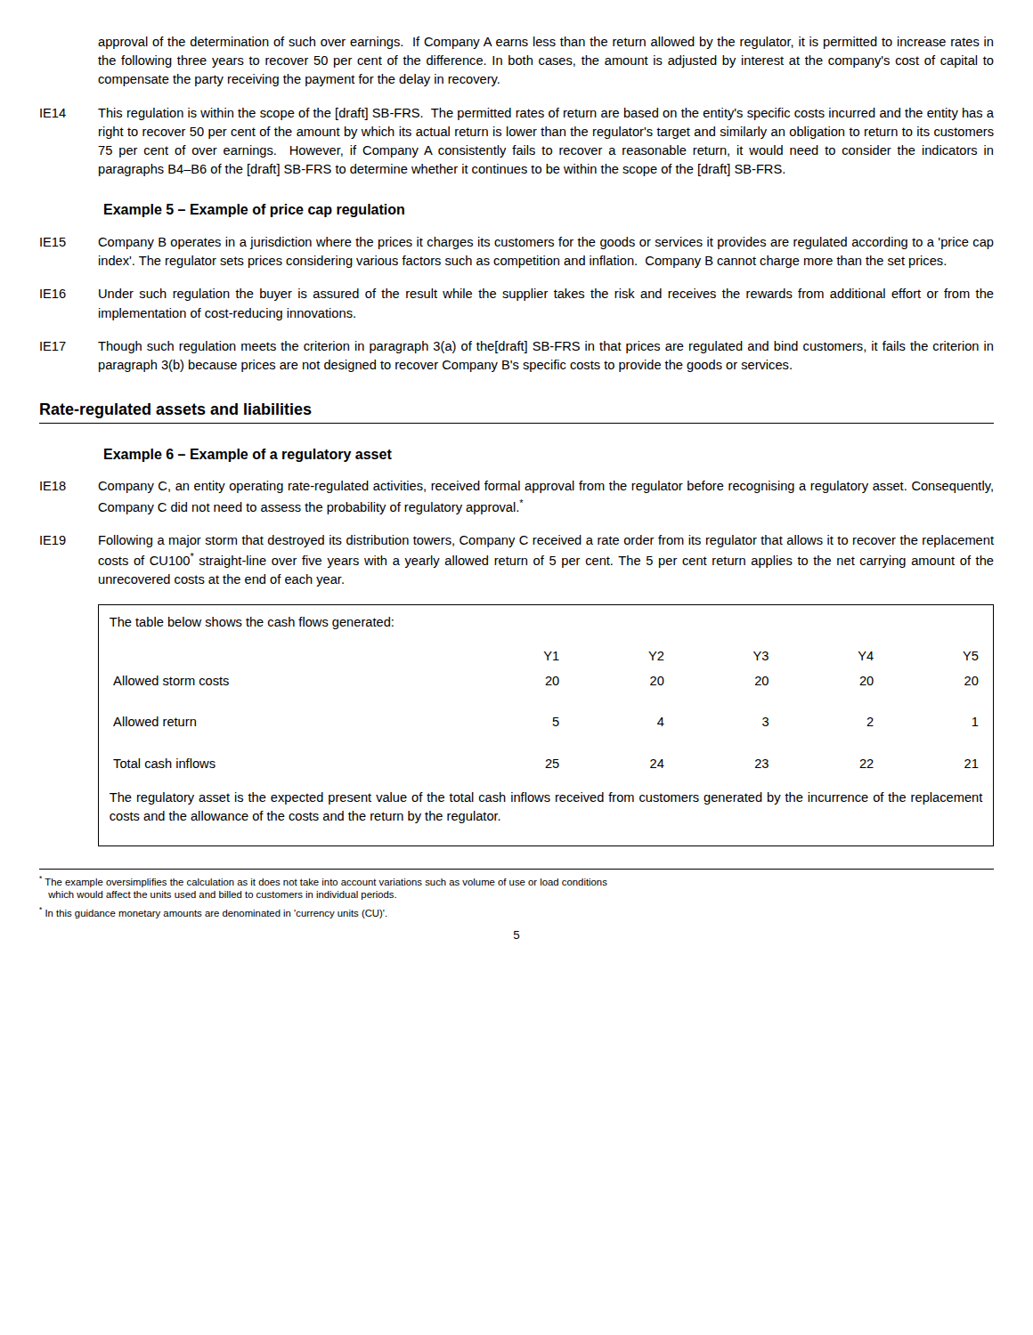approval of the determination of such over earnings. If Company A earns less than the return allowed by the regulator, it is permitted to increase rates in the following three years to recover 50 per cent of the difference. In both cases, the amount is adjusted by interest at the company's cost of capital to compensate the party receiving the payment for the delay in recovery.
IE14
This regulation is within the scope of the [draft] SB-FRS. The permitted rates of return are based on the entity's specific costs incurred and the entity has a right to recover 50 per cent of the amount by which its actual return is lower than the regulator's target and similarly an obligation to return to its customers 75 per cent of over earnings. However, if Company A consistently fails to recover a reasonable return, it would need to consider the indicators in paragraphs B4–B6 of the [draft] SB-FRS to determine whether it continues to be within the scope of the [draft] SB-FRS.
Example 5 – Example of price cap regulation
IE15
Company B operates in a jurisdiction where the prices it charges its customers for the goods or services it provides are regulated according to a 'price cap index'. The regulator sets prices considering various factors such as competition and inflation. Company B cannot charge more than the set prices.
IE16
Under such regulation the buyer is assured of the result while the supplier takes the risk and receives the rewards from additional effort or from the implementation of cost-reducing innovations.
IE17
Though such regulation meets the criterion in paragraph 3(a) of the[draft] SB-FRS in that prices are regulated and bind customers, it fails the criterion in paragraph 3(b) because prices are not designed to recover Company B's specific costs to provide the goods or services.
Rate-regulated assets and liabilities
Example 6 – Example of a regulatory asset
IE18
Company C, an entity operating rate-regulated activities, received formal approval from the regulator before recognising a regulatory asset. Consequently, Company C did not need to assess the probability of regulatory approval.*
IE19
Following a major storm that destroyed its distribution towers, Company C received a rate order from its regulator that allows it to recover the replacement costs of CU100* straight-line over five years with a yearly allowed return of 5 per cent. The 5 per cent return applies to the net carrying amount of the unrecovered costs at the end of each year.
The table below shows the cash flows generated:
| | Y1 | Y2 | Y3 | Y4 | Y5 |
| Allowed storm costs | 20 | 20 | 20 | 20 | 20 |
| Allowed return | 5 | 4 | 3 | 2 | 1 |
| Total cash inflows | 25 | 24 | 23 | 22 | 21 |
The regulatory asset is the expected present value of the total cash inflows received from customers generated by the incurrence of the replacement costs and the allowance of the costs and the return by the regulator.
* The example oversimplifies the calculation as it does not take into account variations such as volume of use or load conditions which would affect the units used and billed to customers in individual periods.
* In this guidance monetary amounts are denominated in 'currency units (CU)'.
5